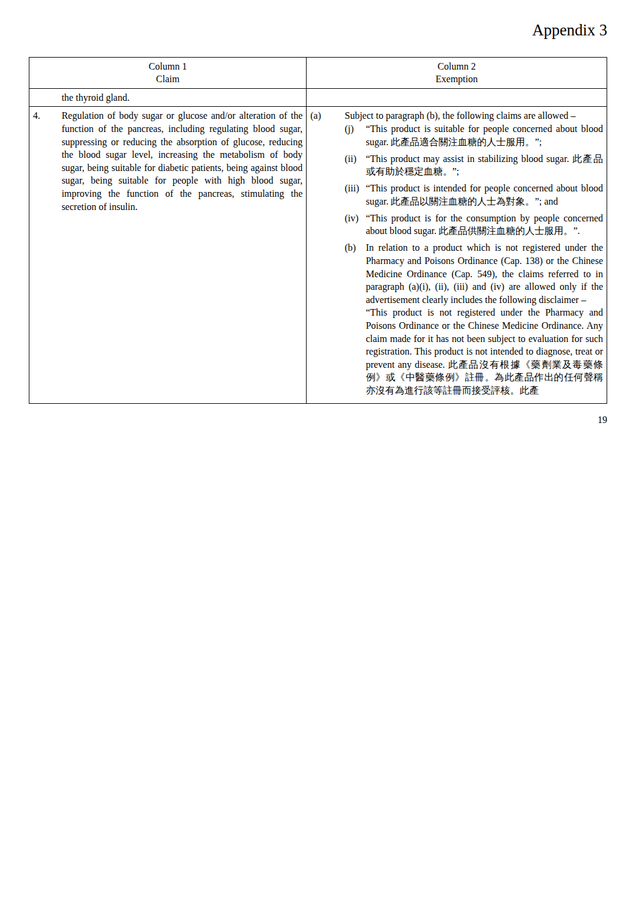Appendix 3
| Column 1 Claim | Column 2 Exemption |
| --- | --- |
| | the thyroid gland. | | |
| 4. | Regulation of body sugar or glucose and/or alteration of the function of the pancreas, including regulating blood sugar, suppressing or reducing the absorption of glucose, reducing the blood sugar level, increasing the metabolism of body sugar, being suitable for diabetic patients, being against blood sugar, being suitable for people with high blood sugar, improving the function of the pancreas, stimulating the secretion of insulin. | (a) | Subject to paragraph (b), the following claims are allowed – / (j) / “This product is suitable for people concerned about blood sugar. 此產品適合關注血糖的人士服用。”; / / (ii) / “This product may assist in stabilizing blood sugar. 此產品或有助於穩定血糖。”; / / (iii) / “This product is intended for people concerned about blood sugar. 此產品以關注血糖的人士為對象。”; and / / (iv) / “This product is for the consumption by people concerned about blood sugar. 此產品供關注血糖的人士服用。”. / / (b) / In relation to a product which is not registered under the Pharmacy and Poisons Ordinance (Cap. 138) or the Chinese Medicine Ordinance (Cap. 549), the claims referred to in paragraph (a)(i), (ii), (iii) and (iv) are allowed only if the advertisement clearly includes the following disclaimer – “This product is not registered under the Pharmacy and Poisons Ordinance or the Chinese Medicine Ordinance. Any claim made for it has not been subject to evaluation for such registration. This product is not intended to diagnose, treat or prevent any disease. 此產品沒有根據《藥劑業及毒藥條例》或《中醫藥條例》註冊。為此產品作出的任何聲稱亦沒有為進行該等註冊而接受評核。此產 / |
19